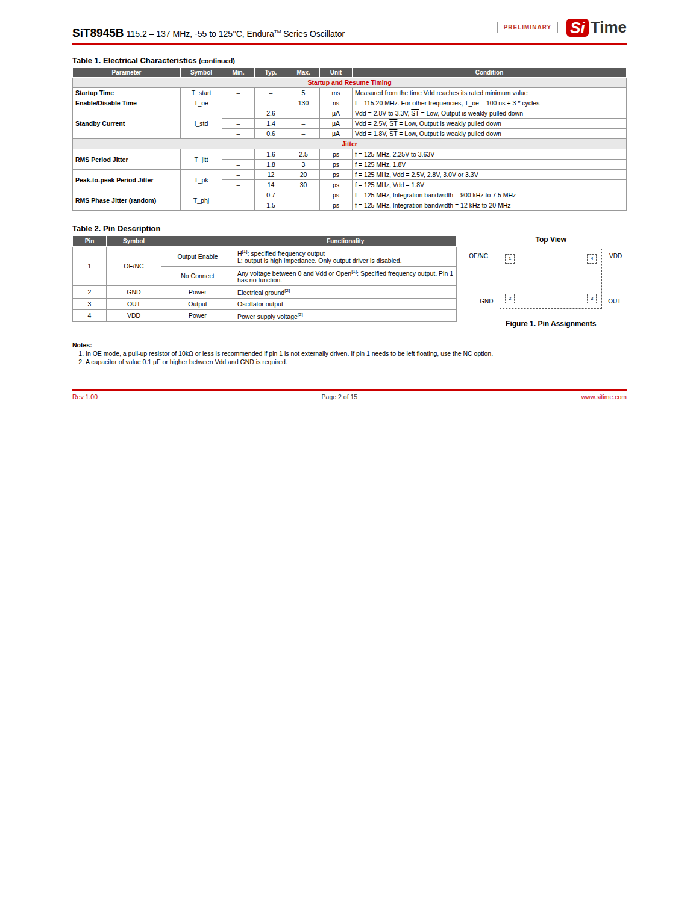SiT8945B 115.2 – 137 MHz, -55 to 125°C, EnduraTM Series Oscillator
PRELIMINARY
Si Time
Table 1. Electrical Characteristics (continued)
| Parameter | Symbol | Min. | Typ. | Max. | Unit | Condition |
| --- | --- | --- | --- | --- | --- | --- |
| Startup and Resume Timing |
| Startup Time | T_start | – | – | 5 | ms | Measured from the time Vdd reaches its rated minimum value |
| Enable/Disable Time | T_oe | – | – | 130 | ns | f = 115.20 MHz. For other frequencies, T_oe = 100 ns + 3 * cycles |
| Standby Current | I_std | – | 2.6 | – | µA | Vdd = 2.8V to 3.3V, ST = Low, Output is weakly pulled down |
| – | 1.4 | – | µA | Vdd = 2.5V, ST = Low, Output is weakly pulled down |
| – | 0.6 | – | µA | Vdd = 1.8V, ST = Low, Output is weakly pulled down |
| Jitter |
| RMS Period Jitter | T_jitt | – | 1.6 | 2.5 | ps | f = 125 MHz, 2.25V to 3.63V |
| – | 1.8 | 3 | ps | f = 125 MHz, 1.8V |
| Peak-to-peak Period Jitter | T_pk | – | 12 | 20 | ps | f = 125 MHz, Vdd = 2.5V, 2.8V, 3.0V or 3.3V |
| – | 14 | 30 | ps | f = 125 MHz, Vdd = 1.8V |
| RMS Phase Jitter (random) | T_phj | – | 0.7 | – | ps | f = 125 MHz, Integration bandwidth = 900 kHz to 7.5 MHz |
| – | 1.5 | – | ps | f = 125 MHz, Integration bandwidth = 12 kHz to 20 MHz |
Table 2. Pin Description
| Pin | Symbol | | Functionality |
| --- | --- | --- | --- |
| 1 | OE/NC | Output Enable | H [1] : specified frequency output L: output is high impedance. Only output driver is disabled. |
| No Connect | Any voltage between 0 and Vdd or Open [1] : Specified frequency output. Pin 1 has no function. |
| 2 | GND | Power | Electrical ground [2] |
| 3 | OUT | Output | Oscillator output |
| 4 | VDD | Power | Power supply voltage [2] |
Top View
1
2
3
4
OE/NC
GND
VDD
OUT
Figure 1. Pin Assignments
Notes:
In OE mode, a pull-up resistor of 10kΩ or less is recommended if pin 1 is not externally driven. If pin 1 needs to be left floating, use the NC option.
A capacitor of value 0.1 µF or higher between Vdd and GND is required.
Rev 1.00
Page 2 of 15
www.sitime.com